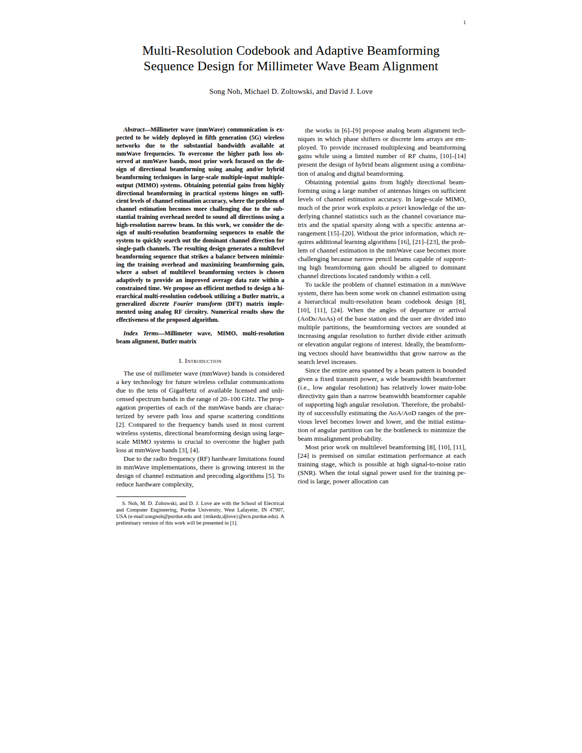1
Multi-Resolution Codebook and Adaptive Beamforming
Sequence Design for Millimeter Wave Beam Alignment
Song Noh, Michael D. Zoltowski, and David J. Love
Abstract—Millimeter wave (mmWave) communication is expected to be widely deployed in fifth generation (5G) wireless networks due to the substantial bandwidth available at mmWave frequencies. To overcome the higher path loss observed at mmWave bands, most prior work focused on the design of directional beamforming using analog and/or hybrid beamforming techniques in large-scale multiple-input multiple-output (MIMO) systems. Obtaining potential gains from highly directional beamforming in practical systems hinges on sufficient levels of channel estimation accuracy, where the problem of channel estimation becomes more challenging due to the substantial training overhead needed to sound all directions using a high-resolution narrow beam. In this work, we consider the design of multi-resolution beamforming sequences to enable the system to quickly search out the dominant channel direction for single-path channels. The resulting design generates a multilevel beamforming sequence that strikes a balance between minimizing the training overhead and maximizing beamforming gain, where a subset of multilevel beamforming vectors is chosen adaptively to provide an improved average data rate within a constrained time. We propose an efficient method to design a hierarchical multi-resolution codebook utilizing a Butler matrix, a generalized discrete Fourier transform (DFT) matrix implemented using analog RF circuitry. Numerical results show the effectiveness of the proposed algorithm.
Index Terms—Millimeter wave, MIMO, multi-resolution beam alignment, Butler matrix
I. Introduction
The use of millimeter wave (mmWave) bands is considered a key technology for future wireless cellular communications due to the tens of GigaHertz of available licensed and unlicensed spectrum bands in the range of 20–100 GHz. The propagation properties of each of the mmWave bands are characterized by severe path loss and sparse scattering conditions [2]. Compared to the frequency bands used in most current wireless systems, directional beamforming design using large-scale MIMO systems is crucial to overcome the higher path loss at mmWave bands [3], [4].
Due to the radio frequency (RF) hardware limitations found in mmWave implementations, there is growing interest in the design of channel estimation and precoding algorithms [5]. To reduce hardware complexity,
S. Noh, M. D. Zoltowski, and D. J. Love are with the School of Electrical and Computer Engineering, Purdue University, West Lafayette, IN 47907, USA (e-mail:songnoh@purdue.edu and {mikedz,djlove}@ecn.purdue.edu). A preliminary version of this work will be presented in [1].
the works in [6]–[9] propose analog beam alignment techniques in which phase shifters or discrete lens arrays are employed. To provide increased multiplexing and beamforming gains while using a limited number of RF chains, [10]–[14] present the design of hybrid beam alignment using a combination of analog and digital beamforming.
Obtaining potential gains from highly directional beamforming using a large number of antennas hinges on sufficient levels of channel estimation accuracy. In large-scale MIMO, much of the prior work exploits a priori knowledge of the underlying channel statistics such as the channel covariance matrix and the spatial sparsity along with a specific antenna arrangement [15]–[20]. Without the prior information, which requires additional learning algorithms [16], [21]–[23], the problem of channel estimation in the mmWave case becomes more challenging because narrow pencil beams capable of supporting high beamforming gain should be aligned to dominant channel directions located randomly within a cell.
To tackle the problem of channel estimation in a mmWave system, there has been some work on channel estimation using a hierarchical multi-resolution beam codebook design [8], [10], [11], [24]. When the angles of departure or arrival (AoDs/AoAs) of the base station and the user are divided into multiple partitions, the beamforming vectors are sounded at increasing angular resolution to further divide either azimuth or elevation angular regions of interest. Ideally, the beamforming vectors should have beamwidths that grow narrow as the search level increases.
Since the entire area spanned by a beam pattern is bounded given a fixed transmit power, a wide beamwidth beamformer (i.e., low angular resolution) has relatively lower main-lobe directivity gain than a narrow beamwidth beamformer capable of supporting high angular resolution. Therefore, the probability of successfully estimating the AoA/AoD ranges of the previous level becomes lower and lower, and the initial estimation of angular partition can be the bottleneck to minimize the beam misalignment probability.
Most prior work on multilevel beamforming [8], [10], [11], [24] is premised on similar estimation performance at each training stage, which is possible at high signal-to-noise ratio (SNR). When the total signal power used for the training period is large, power allocation can